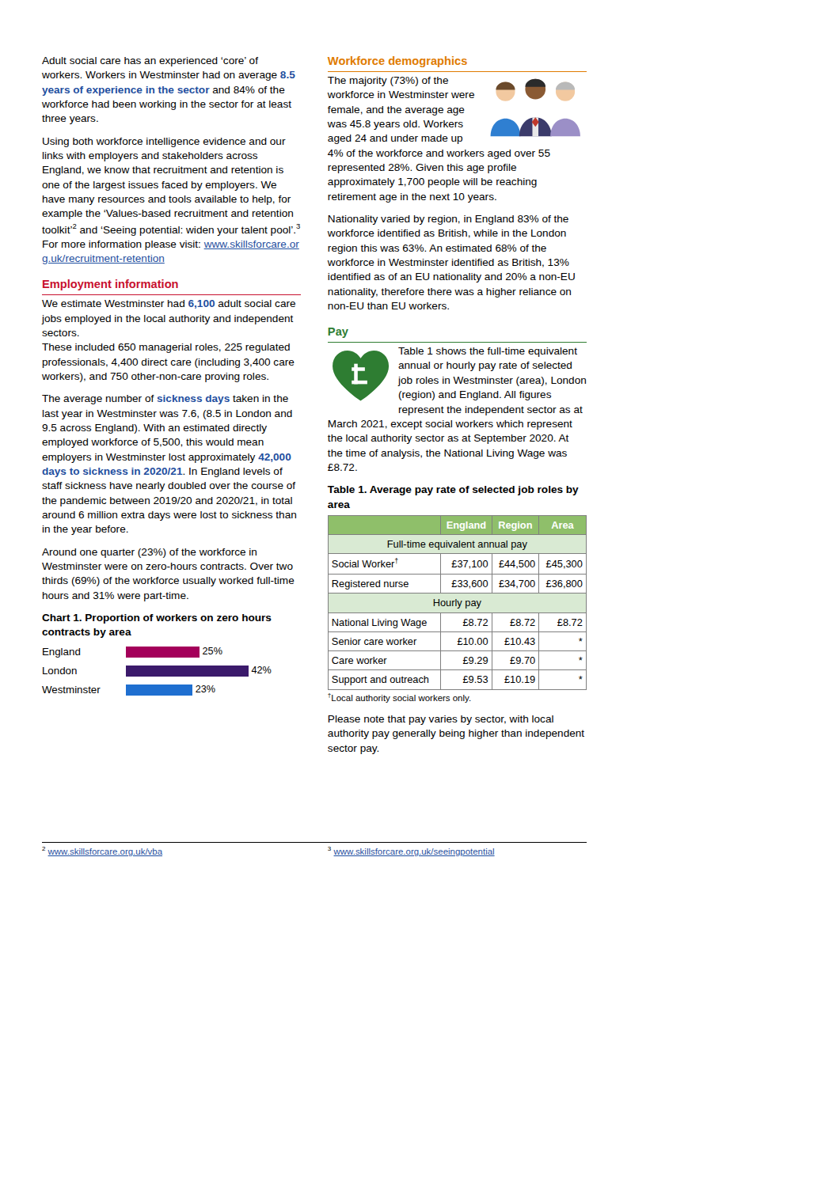Adult social care has an experienced ‘core’ of workers. Workers in Westminster had on average 8.5 years of experience in the sector and 84% of the workforce had been working in the sector for at least three years.
Using both workforce intelligence evidence and our links with employers and stakeholders across England, we know that recruitment and retention is one of the largest issues faced by employers. We have many resources and tools available to help, for example the ‘Values-based recruitment and retention toolkit’2 and ‘Seeing potential: widen your talent pool’.3 For more information please visit: www.skillsforcare.org.uk/recruitment-retention
Employment information
We estimate Westminster had 6,100 adult social care jobs employed in the local authority and independent sectors.
These included 650 managerial roles, 225 regulated professionals, 4,400 direct care (including 3,400 care workers), and 750 other-non-care proving roles.
The average number of sickness days taken in the last year in Westminster was 7.6, (8.5 in London and 9.5 across England). With an estimated directly employed workforce of 5,500, this would mean employers in Westminster lost approximately 42,000 days to sickness in 2020/21. In England levels of staff sickness have nearly doubled over the course of the pandemic between 2019/20 and 2020/21, in total around 6 million extra days were lost to sickness than in the year before.
Around one quarter (23%) of the workforce in Westminster were on zero-hours contracts. Over two thirds (69%) of the workforce usually worked full-time hours and 31% were part-time.
Chart 1. Proportion of workers on zero hours contracts by area
England
25%
London
42%
Westminster
23%
Workforce demographics
The majority (73%) of the workforce in Westminster were female, and the average age was 45.8 years old. Workers aged 24 and under made up 4% of the workforce and workers aged over 55 represented 28%. Given this age profile approximately 1,700 people will be reaching retirement age in the next 10 years.
Nationality varied by region, in England 83% of the workforce identified as British, while in the London region this was 63%. An estimated 68% of the workforce in Westminster identified as British, 13% identified as of an EU nationality and 20% a non-EU nationality, therefore there was a higher reliance on non-EU than EU workers.
Pay
Table 1 shows the full-time equivalent annual or hourly pay rate of selected job roles in Westminster (area), London (region) and England. All figures represent the independent sector as at March 2021, except social workers which represent the local authority sector as at September 2020. At the time of analysis, the National Living Wage was £8.72.
Table 1. Average pay rate of selected job roles by area
| | England | Region | Area |
| --- | --- | --- | --- |
| Full-time equivalent annual pay |
| Social Worker † | £37,100 | £44,500 | £45,300 |
| Registered nurse | £33,600 | £34,700 | £36,800 |
| Hourly pay |
| National Living Wage | £8.72 | £8.72 | £8.72 |
| Senior care worker | £10.00 | £10.43 | * |
| Care worker | £9.29 | £9.70 | * |
| Support and outreach | £9.53 | £10.19 | * |
†Local authority social workers only.
Please note that pay varies by sector, with local authority pay generally being higher than independent sector pay.
2 www.skillsforcare.org.uk/vba
3 www.skillsforcare.org.uk/seeingpotential